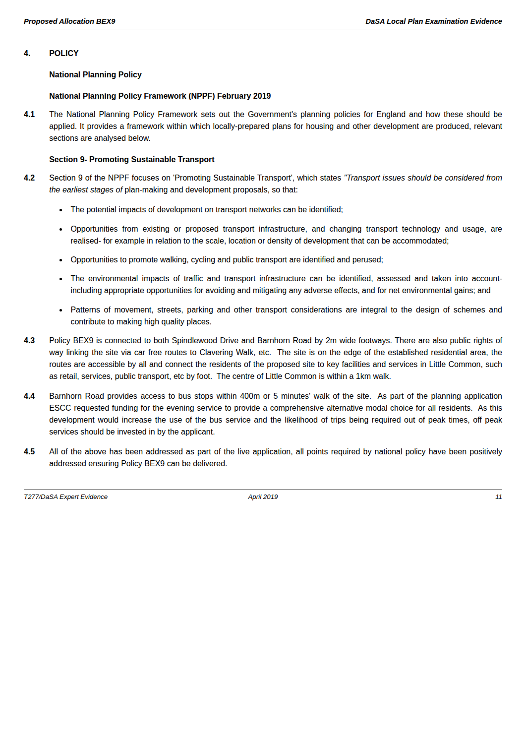Proposed Allocation BEX9
DaSA Local Plan Examination Evidence
4.
POLICY
National Planning Policy
National Planning Policy Framework (NPPF) February 2019
4.1
The National Planning Policy Framework sets out the Government's planning policies for England and how these should be applied. It provides a framework within which locally-prepared plans for housing and other development are produced, relevant sections are analysed below.
Section 9- Promoting Sustainable Transport
4.2
Section 9 of the NPPF focuses on 'Promoting Sustainable Transport', which states "Transport issues should be considered from the earliest stages of plan-making and development proposals, so that:
The potential impacts of development on transport networks can be identified;
Opportunities from existing or proposed transport infrastructure, and changing transport technology and usage, are realised- for example in relation to the scale, location or density of development that can be accommodated;
Opportunities to promote walking, cycling and public transport are identified and perused;
The environmental impacts of traffic and transport infrastructure can be identified, assessed and taken into account- including appropriate opportunities for avoiding and mitigating any adverse effects, and for net environmental gains; and
Patterns of movement, streets, parking and other transport considerations are integral to the design of schemes and contribute to making high quality places.
4.3
Policy BEX9 is connected to both Spindlewood Drive and Barnhorn Road by 2m wide footways. There are also public rights of way linking the site via car free routes to Clavering Walk, etc. The site is on the edge of the established residential area, the routes are accessible by all and connect the residents of the proposed site to key facilities and services in Little Common, such as retail, services, public transport, etc by foot. The centre of Little Common is within a 1km walk.
4.4
Barnhorn Road provides access to bus stops within 400m or 5 minutes' walk of the site. As part of the planning application ESCC requested funding for the evening service to provide a comprehensive alternative modal choice for all residents. As this development would increase the use of the bus service and the likelihood of trips being required out of peak times, off peak services should be invested in by the applicant.
4.5
All of the above has been addressed as part of the live application, all points required by national policy have been positively addressed ensuring Policy BEX9 can be delivered.
T277/DaSA Expert Evidence
April 2019
11